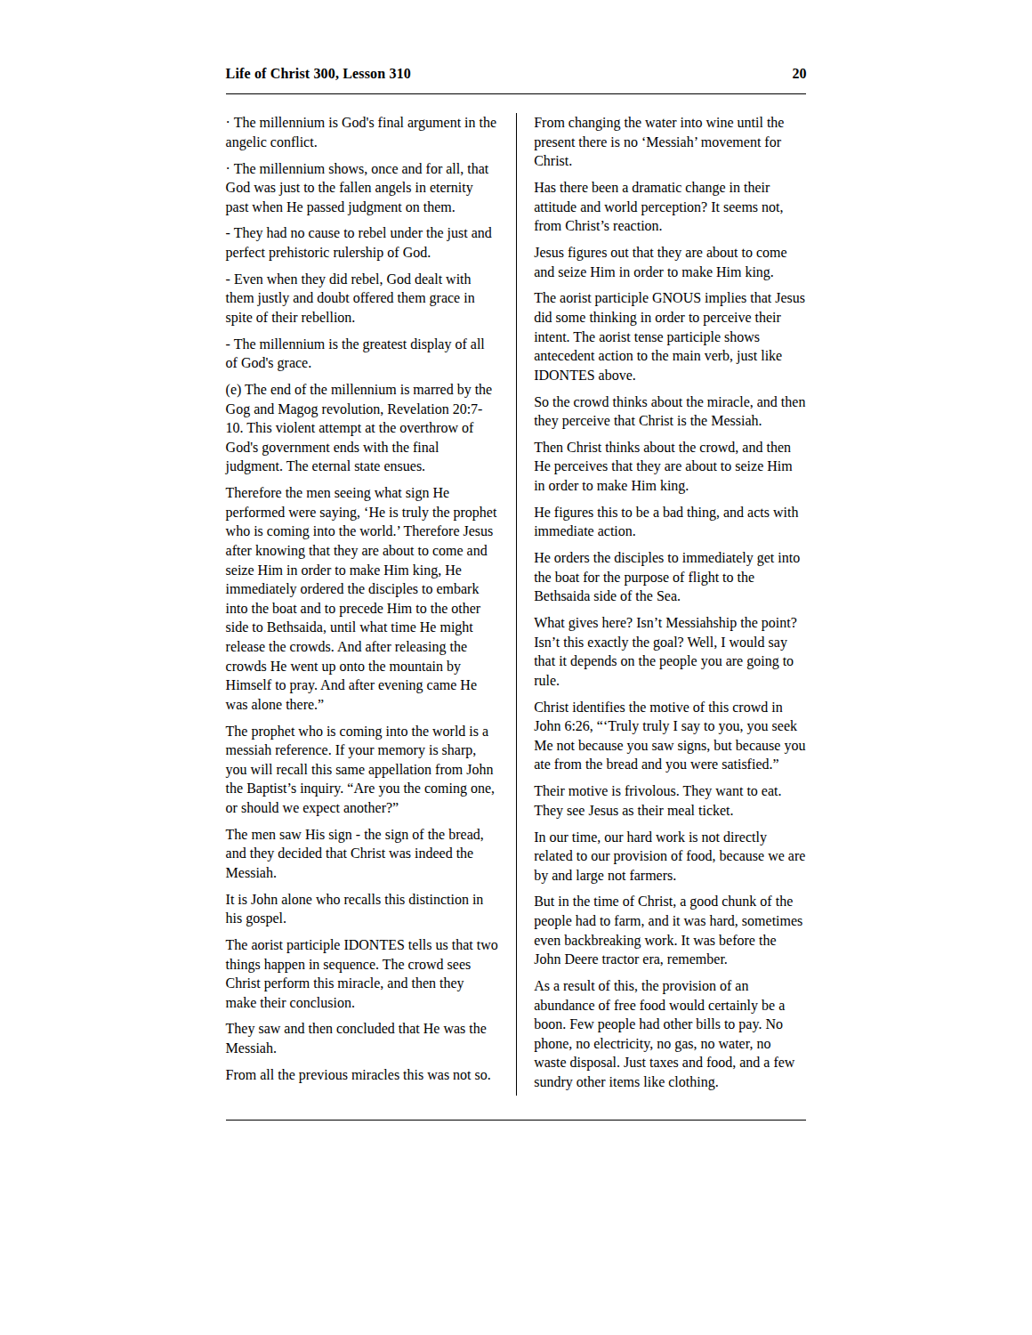Life of Christ 300, Lesson 310 20
· The millennium is God's final argument in the angelic conflict.
· The millennium shows, once and for all, that God was just to the fallen angels in eternity past when He passed judgment on them.
- They had no cause to rebel under the just and perfect prehistoric rulership of God.
- Even when they did rebel, God dealt with them justly and doubt offered them grace in spite of their rebellion.
- The millennium is the greatest display of all of God's grace.
(e) The end of the millennium is marred by the Gog and Magog revolution, Revelation 20:7-10. This violent attempt at the overthrow of God's government ends with the final judgment. The eternal state ensues.
Therefore the men seeing what sign He performed were saying, ‘He is truly the prophet who is coming into the world.’ Therefore Jesus after knowing that they are about to come and seize Him in order to make Him king, He immediately ordered the disciples to embark into the boat and to precede Him to the other side to Bethsaida, until what time He might release the crowds. And after releasing the crowds He went up onto the mountain by Himself to pray. And after evening came He was alone there.”
The prophet who is coming into the world is a messiah reference. If your memory is sharp, you will recall this same appellation from John the Baptist’s inquiry. “Are you the coming one, or should we expect another?”
The men saw His sign - the sign of the bread, and they decided that Christ was indeed the Messiah.
It is John alone who recalls this distinction in his gospel.
The aorist participle IDONTES tells us that two things happen in sequence. The crowd sees Christ perform this miracle, and then they make their conclusion.
They saw and then concluded that He was the Messiah.
From all the previous miracles this was not so.
From changing the water into wine until the present there is no ‘Messiah’ movement for Christ.
Has there been a dramatic change in their attitude and world perception? It seems not, from Christ’s reaction.
Jesus figures out that they are about to come and seize Him in order to make Him king.
The aorist participle GNOUS implies that Jesus did some thinking in order to perceive their intent. The aorist tense participle shows antecedent action to the main verb, just like IDONTES above.
So the crowd thinks about the miracle, and then they perceive that Christ is the Messiah.
Then Christ thinks about the crowd, and then He perceives that they are about to seize Him in order to make Him king.
He figures this to be a bad thing, and acts with immediate action.
He orders the disciples to immediately get into the boat for the purpose of flight to the Bethsaida side of the Sea.
What gives here? Isn’t Messiahship the point? Isn’t this exactly the goal? Well, I would say that it depends on the people you are going to rule.
Christ identifies the motive of this crowd in John 6:26, “‘Truly truly I say to you, you seek Me not because you saw signs, but because you ate from the bread and you were satisfied.”
Their motive is frivolous. They want to eat. They see Jesus as their meal ticket.
In our time, our hard work is not directly related to our provision of food, because we are by and large not farmers.
But in the time of Christ, a good chunk of the people had to farm, and it was hard, sometimes even backbreaking work. It was before the John Deere tractor era, remember.
As a result of this, the provision of an abundance of free food would certainly be a boon. Few people had other bills to pay. No phone, no electricity, no gas, no water, no waste disposal. Just taxes and food, and a few sundry other items like clothing.